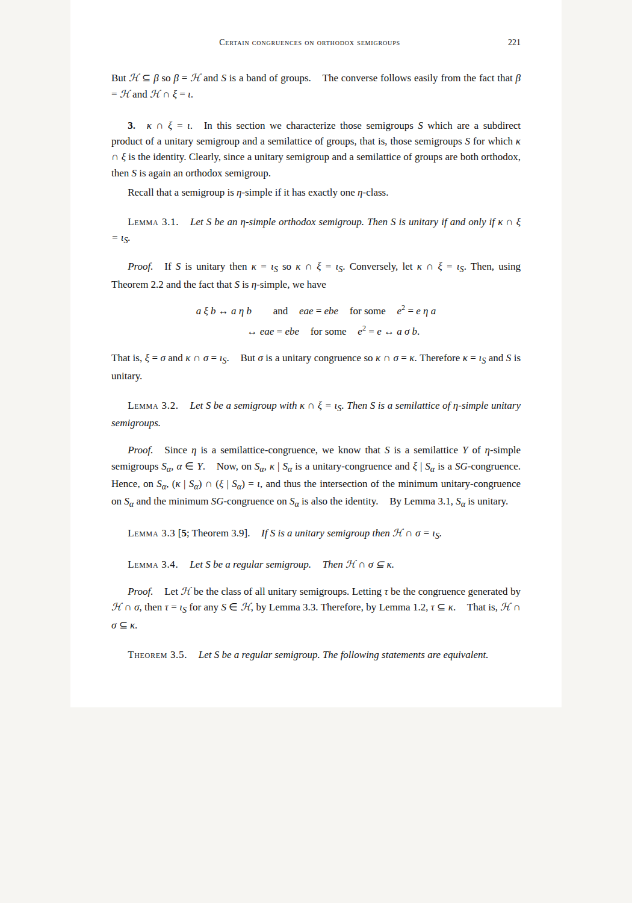Certain congruences on orthodox semigroups 221
But ℋ ⊆ β so β = ℋ and S is a band of groups. The converse follows easily from the fact that β = ℋ and ℋ ∩ ξ = ι.
3. κ ∩ ξ = ι. In this section we characterize those semigroups S which are a subdirect product of a unitary semigroup and a semilattice of groups, that is, those semigroups S for which κ ∩ ξ is the identity. Clearly, since a unitary semigroup and a semilattice of groups are both orthodox, then S is again an orthodox semigroup.
Recall that a semigroup is η-simple if it has exactly one η-class.
Lemma 3.1. Let S be an η-simple orthodox semigroup. Then S is unitary if and only if κ ∩ ξ = ιS.
Proof. If S is unitary then κ = ιS so κ ∩ ξ = ιS. Conversely, let κ ∩ ξ = ιS. Then, using Theorem 2.2 and the fact that S is η-simple, we have
a ξ b ↔ a η b and eae = ebe for some e2 = e η a ↔ eae = ebe for some e2 = e ↔ a σ b.
That is, ξ = σ and κ ∩ σ = ιS. But σ is a unitary congruence so κ ∩ σ = κ. Therefore κ = ιS and S is unitary.
Lemma 3.2. Let S be a semigroup with κ ∩ ξ = ιS. Then S is a semilattice of η-simple unitary semigroups.
Proof. Since η is a semilattice-congruence, we know that S is a semilattice Y of η-simple semigroups Sα, α ∈ Y. Now, on Sα, κ | Sα is a unitary-congruence and ξ | Sα is a SG-congruence. Hence, on Sα, (κ | Sα) ∩ (ξ | Sα) = ι, and thus the intersection of the minimum unitary-congruence on Sα and the minimum SG-congruence on Sα is also the identity. By Lemma 3.1, Sα is unitary.
Lemma 3.3 [5; Theorem 3.9]. If S is a unitary semigroup then ℋ ∩ σ = ιS.
Lemma 3.4. Let S be a regular semigroup. Then ℋ ∩ σ ⊆ κ.
Proof. Let ℋ be the class of all unitary semigroups. Letting τ be the congruence generated by ℋ ∩ σ, then τ = ιS for any S ∈ ℋ, by Lemma 3.3. Therefore, by Lemma 1.2, τ ⊆ κ. That is, ℋ ∩ σ ⊆ κ.
Theorem 3.5. Let S be a regular semigroup. The following statements are equivalent.